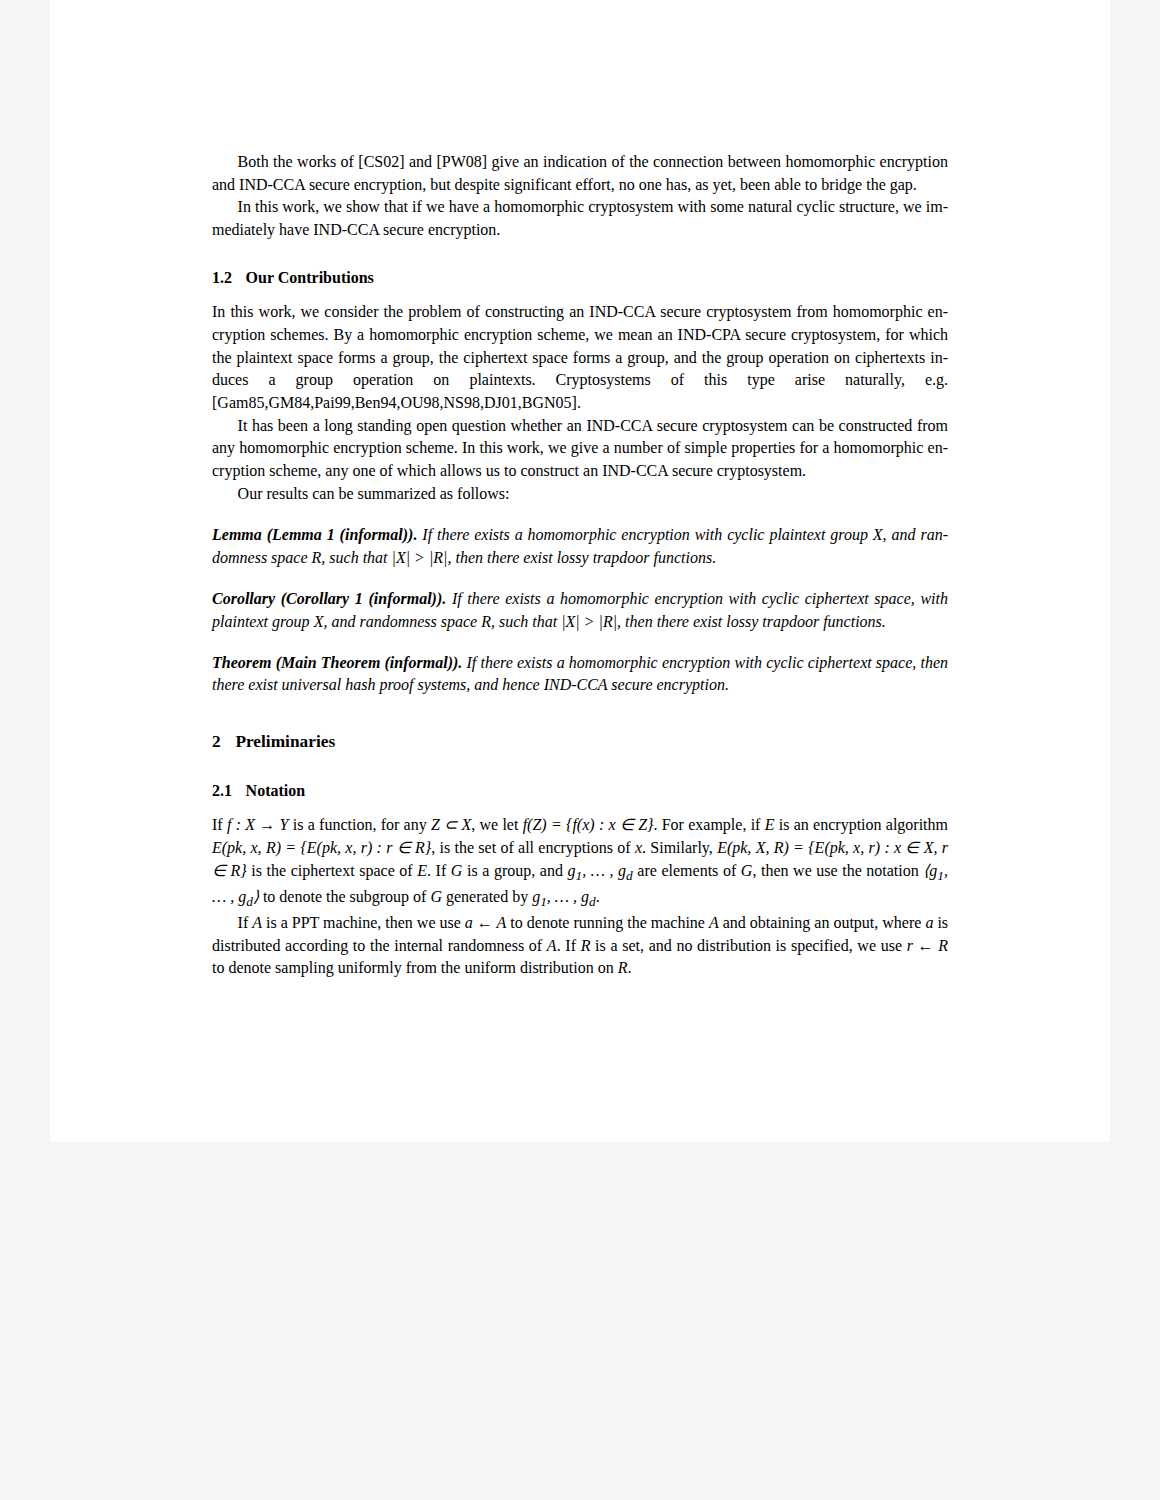Both the works of [CS02] and [PW08] give an indication of the connection between homomorphic encryption and IND-CCA secure encryption, but despite significant effort, no one has, as yet, been able to bridge the gap.
In this work, we show that if we have a homomorphic cryptosystem with some natural cyclic structure, we immediately have IND-CCA secure encryption.
1.2 Our Contributions
In this work, we consider the problem of constructing an IND-CCA secure cryptosystem from homomorphic encryption schemes. By a homomorphic encryption scheme, we mean an IND-CPA secure cryptosystem, for which the plaintext space forms a group, the ciphertext space forms a group, and the group operation on ciphertexts induces a group operation on plaintexts. Cryptosystems of this type arise naturally, e.g. [Gam85,GM84,Pai99,Ben94,OU98,NS98,DJ01,BGN05].
It has been a long standing open question whether an IND-CCA secure cryptosystem can be constructed from any homomorphic encryption scheme. In this work, we give a number of simple properties for a homomorphic encryption scheme, any one of which allows us to construct an IND-CCA secure cryptosystem.
Our results can be summarized as follows:
Lemma (Lemma 1 (informal)). If there exists a homomorphic encryption with cyclic plaintext group X, and randomness space R, such that |X| > |R|, then there exist lossy trapdoor functions.
Corollary (Corollary 1 (informal)). If there exists a homomorphic encryption with cyclic ciphertext space, with plaintext group X, and randomness space R, such that |X| > |R|, then there exist lossy trapdoor functions.
Theorem (Main Theorem (informal)). If there exists a homomorphic encryption with cyclic ciphertext space, then there exist universal hash proof systems, and hence IND-CCA secure encryption.
2 Preliminaries
2.1 Notation
If f : X → Y is a function, for any Z ⊂ X, we let f(Z) = {f(x) : x ∈ Z}. For example, if E is an encryption algorithm E(pk, x, R) = {E(pk, x, r) : r ∈ R}, is the set of all encryptions of x. Similarly, E(pk, X, R) = {E(pk, x, r) : x ∈ X, r ∈ R} is the ciphertext space of E. If G is a group, and g1, … , gd are elements of G, then we use the notation ⟨g1, … , gd⟩ to denote the subgroup of G generated by g1, … , gd.
If A is a PPT machine, then we use a ← A to denote running the machine A and obtaining an output, where a is distributed according to the internal randomness of A. If R is a set, and no distribution is specified, we use r ← R to denote sampling uniformly from the uniform distribution on R.